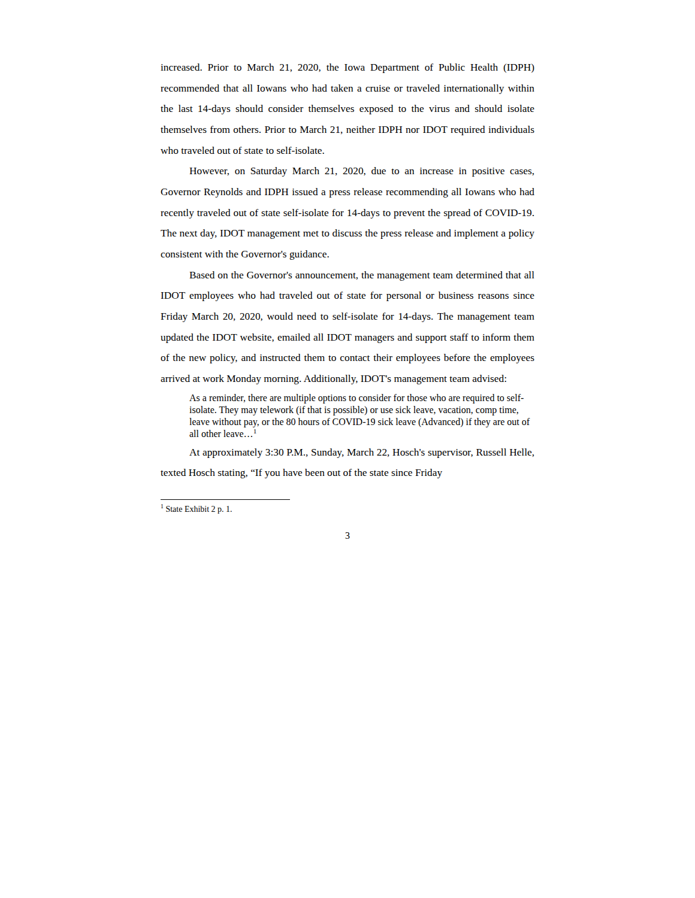increased. Prior to March 21, 2020, the Iowa Department of Public Health (IDPH) recommended that all Iowans who had taken a cruise or traveled internationally within the last 14-days should consider themselves exposed to the virus and should isolate themselves from others. Prior to March 21, neither IDPH nor IDOT required individuals who traveled out of state to self-isolate.
However, on Saturday March 21, 2020, due to an increase in positive cases, Governor Reynolds and IDPH issued a press release recommending all Iowans who had recently traveled out of state self-isolate for 14-days to prevent the spread of COVID-19. The next day, IDOT management met to discuss the press release and implement a policy consistent with the Governor's guidance.
Based on the Governor's announcement, the management team determined that all IDOT employees who had traveled out of state for personal or business reasons since Friday March 20, 2020, would need to self-isolate for 14-days. The management team updated the IDOT website, emailed all IDOT managers and support staff to inform them of the new policy, and instructed them to contact their employees before the employees arrived at work Monday morning. Additionally, IDOT's management team advised:
As a reminder, there are multiple options to consider for those who are required to self-isolate. They may telework (if that is possible) or use sick leave, vacation, comp time, leave without pay, or the 80 hours of COVID-19 sick leave (Advanced) if they are out of all other leave…1
At approximately 3:30 P.M., Sunday, March 22, Hosch's supervisor, Russell Helle, texted Hosch stating, “If you have been out of the state since Friday
1 State Exhibit 2 p. 1.
3